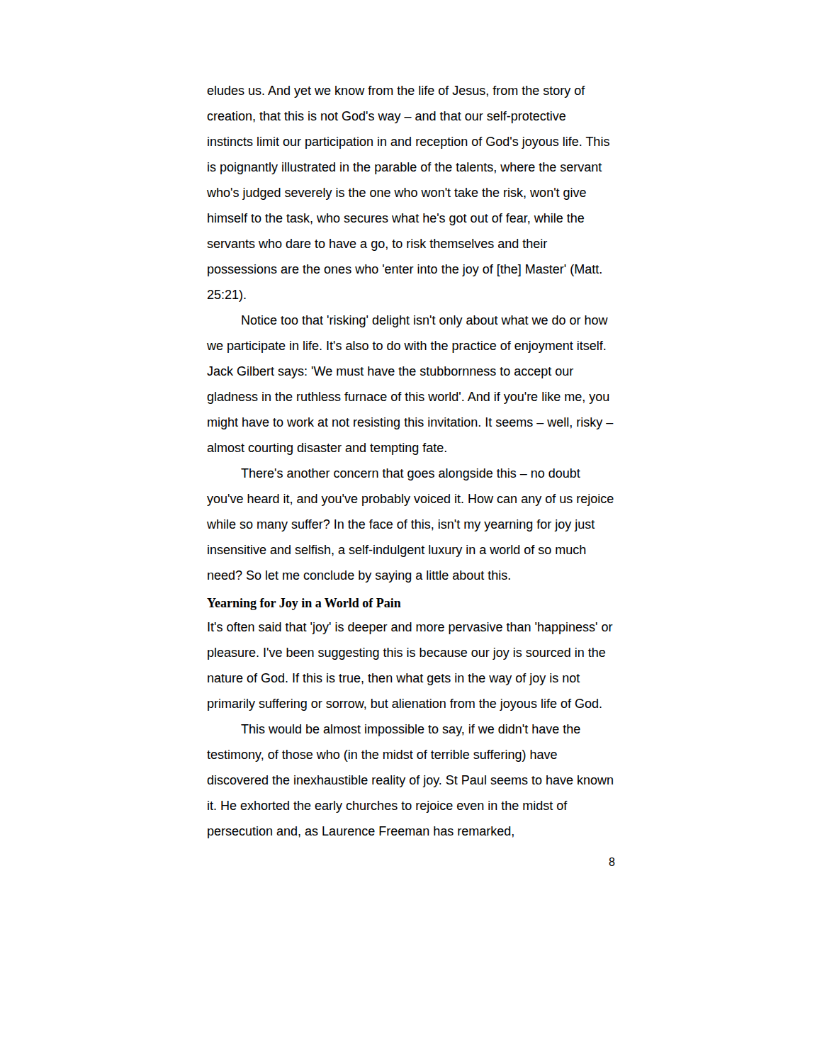eludes us. And yet we know from the life of Jesus, from the story of creation, that this is not God's way – and that our self-protective instincts limit our participation in and reception of God's joyous life. This is poignantly illustrated in the parable of the talents, where the servant who's judged severely is the one who won't take the risk, won't give himself to the task, who secures what he's got out of fear, while the servants who dare to have a go, to risk themselves and their possessions are the ones who 'enter into the joy of [the] Master' (Matt. 25:21).
Notice too that 'risking' delight isn't only about what we do or how we participate in life. It's also to do with the practice of enjoyment itself. Jack Gilbert says: 'We must have the stubbornness to accept our gladness in the ruthless furnace of this world'. And if you're like me, you might have to work at not resisting this invitation. It seems – well, risky – almost courting disaster and tempting fate.
There's another concern that goes alongside this – no doubt you've heard it, and you've probably voiced it. How can any of us rejoice while so many suffer? In the face of this, isn't my yearning for joy just insensitive and selfish, a self-indulgent luxury in a world of so much need? So let me conclude by saying a little about this.
Yearning for Joy in a World of Pain
It's often said that 'joy' is deeper and more pervasive than 'happiness' or pleasure. I've been suggesting this is because our joy is sourced in the nature of God. If this is true, then what gets in the way of joy is not primarily suffering or sorrow, but alienation from the joyous life of God.
This would be almost impossible to say, if we didn't have the testimony, of those who (in the midst of terrible suffering) have discovered the inexhaustible reality of joy. St Paul seems to have known it. He exhorted the early churches to rejoice even in the midst of persecution and, as Laurence Freeman has remarked,
8